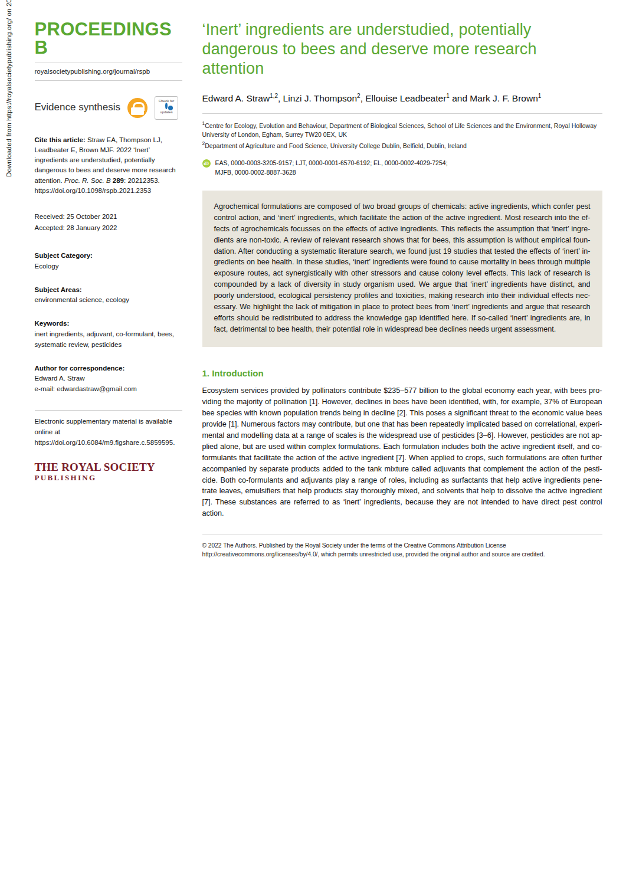Downloaded from https://royalsocietypublishing.org/ on 20 June 2022
PROCEEDINGS B
royalsocietypublishing.org/journal/rspb
Evidence synthesis Check for updates
Cite this article: Straw EA, Thompson LJ, Leadbeater E, Brown MJF. 2022 ‘Inert’ ingredients are understudied, potentially dangerous to bees and deserve more research attention. Proc. R. Soc. B 289: 20212353.
https://doi.org/10.1098/rspb.2021.2353
Received: 25 October 2021
Accepted: 28 January 2022
Subject Category:
Ecology
Subject Areas:
environmental science, ecology
Keywords:
inert ingredients, adjuvant, co-formulant, bees, systematic review, pesticides
Author for correspondence:
Edward A. Straw
e-mail: edwardastraw@gmail.com
Electronic supplementary material is available online at https://doi.org/10.6084/m9.figshare.c.5859595.
THE ROYAL SOCIETY PUBLISHING
‘Inert’ ingredients are understudied, potentially dangerous to bees and deserve more research attention
Edward A. Straw1,2, Linzi J. Thompson2, Ellouise Leadbeater1 and Mark J. F. Brown1
1Centre for Ecology, Evolution and Behaviour, Department of Biological Sciences, School of Life Sciences and the Environment, Royal Holloway University of London, Egham, Surrey TW20 0EX, UK
2Department of Agriculture and Food Science, University College Dublin, Belfield, Dublin, Ireland
iD EAS, 0000-0003-3205-9157; LJT, 0000-0001-6570-6192; EL, 0000-0002-4029-7254;
MJFB, 0000-0002-8887-3628
Agrochemical formulations are composed of two broad groups of chemicals: active ingredients, which confer pest control action, and ‘inert’ ingredients, which facilitate the action of the active ingredient. Most research into the effects of agrochemicals focusses on the effects of active ingredients. This reflects the assumption that ‘inert’ ingredients are non-toxic. A review of relevant research shows that for bees, this assumption is without empirical foundation. After conducting a systematic literature search, we found just 19 studies that tested the effects of ‘inert’ ingredients on bee health. In these studies, ‘inert’ ingredients were found to cause mortality in bees through multiple exposure routes, act synergistically with other stressors and cause colony level effects. This lack of research is compounded by a lack of diversity in study organism used. We argue that ‘inert’ ingredients have distinct, and poorly understood, ecological persistency profiles and toxicities, making research into their individual effects necessary. We highlight the lack of mitigation in place to protect bees from ‘inert’ ingredients and argue that research efforts should be redistributed to address the knowledge gap identified here. If so-called ‘inert’ ingredients are, in fact, detrimental to bee health, their potential role in widespread bee declines needs urgent assessment.
1. Introduction
Ecosystem services provided by pollinators contribute $235–577 billion to the global economy each year, with bees providing the majority of pollination [1]. However, declines in bees have been identified, with, for example, 37% of European bee species with known population trends being in decline [2]. This poses a significant threat to the economic value bees provide [1]. Numerous factors may contribute, but one that has been repeatedly implicated based on correlational, experimental and modelling data at a range of scales is the widespread use of pesticides [3–6]. However, pesticides are not applied alone, but are used within complex formulations. Each formulation includes both the active ingredient itself, and co-formulants that facilitate the action of the active ingredient [7]. When applied to crops, such formulations are often further accompanied by separate products added to the tank mixture called adjuvants that complement the action of the pesticide. Both co-formulants and adjuvants play a range of roles, including as surfactants that help active ingredients penetrate leaves, emulsifiers that help products stay thoroughly mixed, and solvents that help to dissolve the active ingredient [7]. These substances are referred to as ‘inert’ ingredients, because they are not intended to have direct pest control action.
© 2022 The Authors. Published by the Royal Society under the terms of the Creative Commons Attribution License http://creativecommons.org/licenses/by/4.0/, which permits unrestricted use, provided the original author and source are credited.